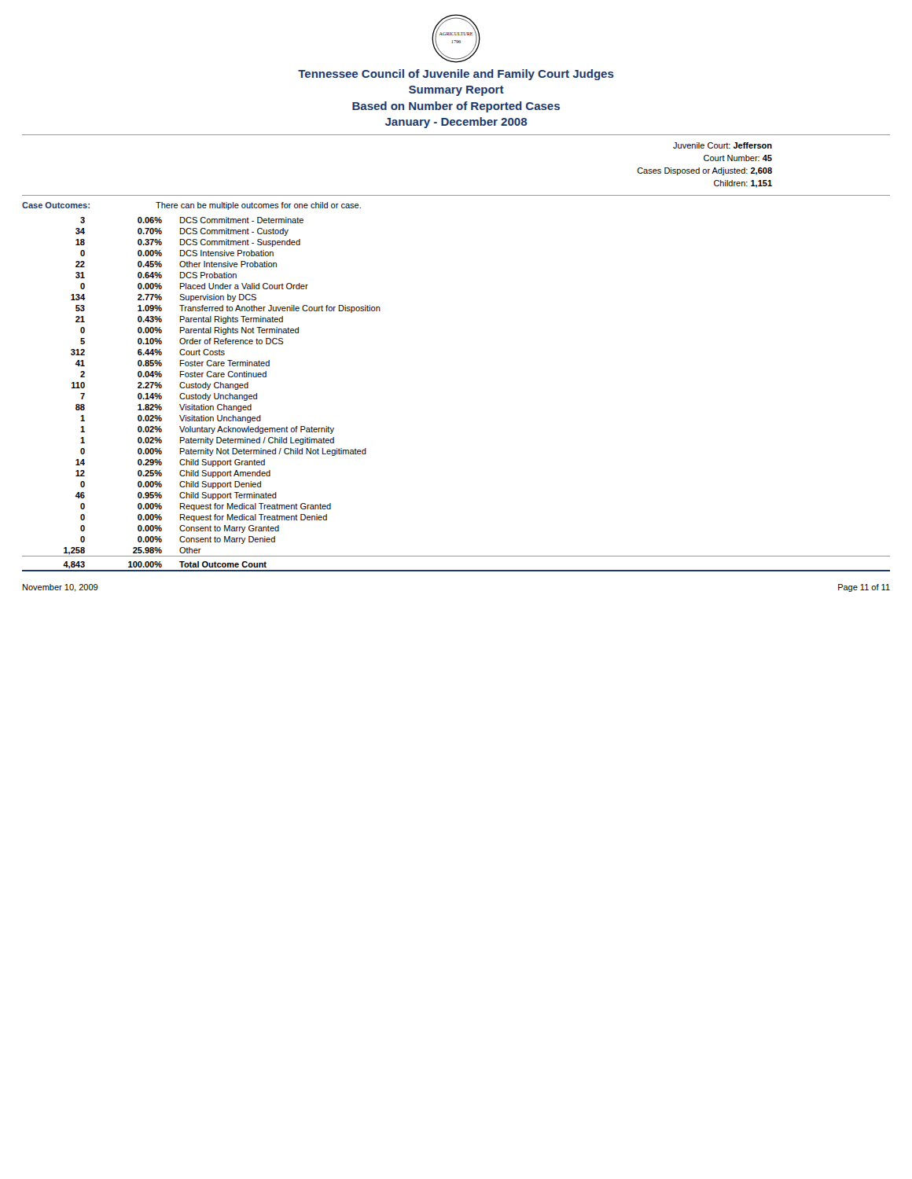Tennessee Council of Juvenile and Family Court Judges
Summary Report
Based on Number of Reported Cases
January - December 2008
Juvenile Court: Jefferson
Court Number: 45
Cases Disposed or Adjusted: 2,608
Children: 1,151
Case Outcomes: There can be multiple outcomes for one child or case.
| 3 | 0.06% | DCS Commitment - Determinate |
| 34 | 0.70% | DCS Commitment - Custody |
| 18 | 0.37% | DCS Commitment - Suspended |
| 0 | 0.00% | DCS Intensive Probation |
| 22 | 0.45% | Other Intensive Probation |
| 31 | 0.64% | DCS Probation |
| 0 | 0.00% | Placed Under a Valid Court Order |
| 134 | 2.77% | Supervision by DCS |
| 53 | 1.09% | Transferred to Another Juvenile Court for Disposition |
| 21 | 0.43% | Parental Rights Terminated |
| 0 | 0.00% | Parental Rights Not Terminated |
| 5 | 0.10% | Order of Reference to DCS |
| 312 | 6.44% | Court Costs |
| 41 | 0.85% | Foster Care Terminated |
| 2 | 0.04% | Foster Care Continued |
| 110 | 2.27% | Custody Changed |
| 7 | 0.14% | Custody Unchanged |
| 88 | 1.82% | Visitation Changed |
| 1 | 0.02% | Visitation Unchanged |
| 1 | 0.02% | Voluntary Acknowledgement of Paternity |
| 1 | 0.02% | Paternity Determined / Child Legitimated |
| 0 | 0.00% | Paternity Not Determined / Child Not Legitimated |
| 14 | 0.29% | Child Support Granted |
| 12 | 0.25% | Child Support Amended |
| 0 | 0.00% | Child Support Denied |
| 46 | 0.95% | Child Support Terminated |
| 0 | 0.00% | Request for Medical Treatment Granted |
| 0 | 0.00% | Request for Medical Treatment Denied |
| 0 | 0.00% | Consent to Marry Granted |
| 0 | 0.00% | Consent to Marry Denied |
| 1,258 | 25.98% | Other |
| 4,843 | 100.00% | Total Outcome Count |
November 10, 2009 Page 11 of 11